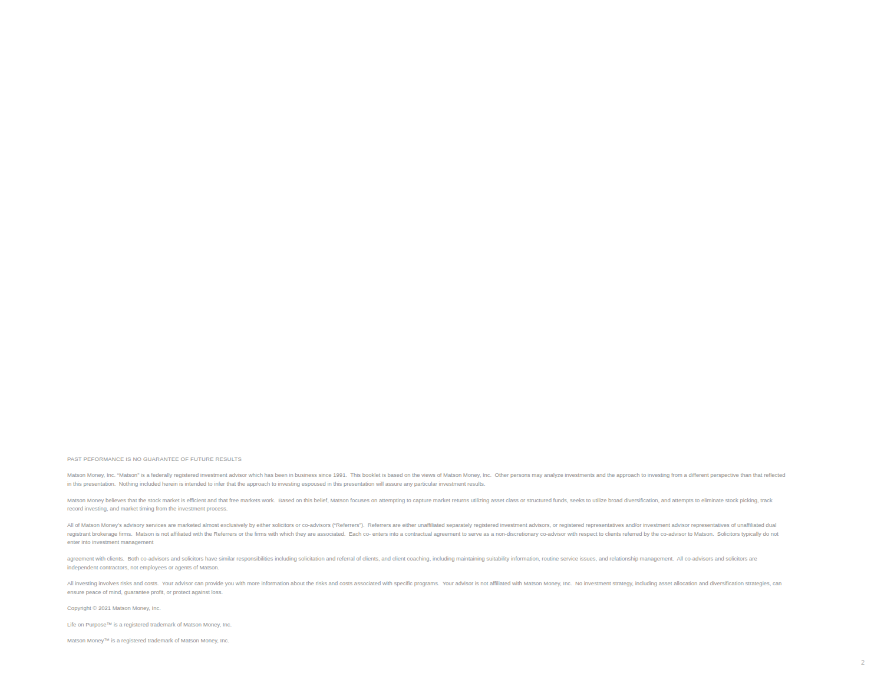PAST PEFORMANCE IS NO GUARANTEE OF FUTURE RESULTS
Matson Money, Inc. “Matson” is a federally registered investment advisor which has been in business since 1991. This booklet is based on the views of Matson Money, Inc. Other persons may analyze investments and the approach to investing from a different perspective than that reflected in this presentation. Nothing included herein is intended to infer that the approach to investing espoused in this presentation will assure any particular investment results.
Matson Money believes that the stock market is efficient and that free markets work. Based on this belief, Matson focuses on attempting to capture market returns utilizing asset class or structured funds, seeks to utilize broad diversification, and attempts to eliminate stock picking, track record investing, and market timing from the investment process.
All of Matson Money’s advisory services are marketed almost exclusively by either solicitors or co-advisors (“Referrers”). Referrers are either unaffiliated separately registered investment advisors, or registered representatives and/or investment advisor representatives of unaffiliated dual registrant brokerage firms. Matson is not affiliated with the Referrers or the firms with which they are associated. Each co- enters into a contractual agreement to serve as a non-discretionary co-advisor with respect to clients referred by the co-advisor to Matson. Solicitors typically do not enter into investment management
agreement with clients. Both co-advisors and solicitors have similar responsibilities including solicitation and referral of clients, and client coaching, including maintaining suitability information, routine service issues, and relationship management. All co-advisors and solicitors are independent contractors, not employees or agents of Matson.
All investing involves risks and costs. Your advisor can provide you with more information about the risks and costs associated with specific programs. Your advisor is not affiliated with Matson Money, Inc. No investment strategy, including asset allocation and diversification strategies, can ensure peace of mind, guarantee profit, or protect against loss.
Copyright © 2021 Matson Money, Inc.
Life on Purpose™ is a registered trademark of Matson Money, Inc.
Matson Money™ is a registered trademark of Matson Money, Inc.
2